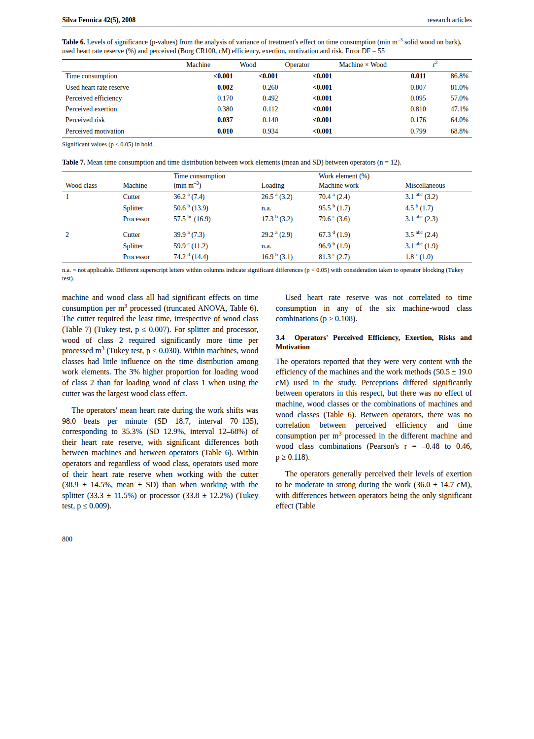Silva Fennica 42(5), 2008 research articles
Table 6. Levels of significance (p-values) from the analysis of variance of treatment's effect on time consumption (min m –3 solid wood on bark), used heart rate reserve (%) and perceived (Borg CR100, cM) efficiency, exertion, motivation and risk. Error DF = 55
| | Machine | Wood | Operator | Machine × Wood | r 2 |
| --- | --- | --- | --- | --- | --- |
| Time consumption | <0.001 | <0.001 | <0.001 | 0.011 | 86.8% |
| Used heart rate reserve | 0.002 | 0.260 | <0.001 | 0.807 | 81.0% |
| Perceived efficiency | 0.170 | 0.492 | <0.001 | 0.095 | 57.0% |
| Perceived exertion | 0.380 | 0.112 | <0.001 | 0.810 | 47.1% |
| Perceived risk | 0.037 | 0.140 | <0.001 | 0.176 | 64.0% |
| Perceived motivation | 0.010 | 0.934 | <0.001 | 0.799 | 68.8% |
Significant values (p < 0.05) in bold.
Table 7. Mean time consumption and time distribution between work elements (mean and SD) between operators (n = 12).
| Wood class | Machine | Time consumption (min m –3 ) | Loading | Work element (%) Machine work | Miscellaneous |
| --- | --- | --- | --- | --- | --- |
| 1 | Cutter | 36.2 a (7.4) | 26.5 a (3.2) | 70.4 a (2.4) | 3.1 abc (3.2) |
| | Splitter | 50.6 b (13.9) | n.a. | 95.5 b (1.7) | 4.5 b (1.7) |
| | Processor | 57.5 bc (16.9) | 17.3 b (3.2) | 79.6 c (3.6) | 3.1 abc (2.3) |
| 2 | Cutter | 39.9 a (7.3) | 29.2 a (2.9) | 67.3 d (1.9) | 3.5 abc (2.4) |
| | Splitter | 59.9 c (11.2) | n.a. | 96.9 b (1.9) | 3.1 abc (1.9) |
| | Processor | 74.2 d (14.4) | 16.9 b (3.1) | 81.3 c (2.7) | 1.8 c (1.0) |
n.a. = not applicable. Different superscript letters within columns indicate significant differences (p < 0.05) with consideration taken to operator blocking (Tukey test).
machine and wood class all had significant effects on time consumption per m3 processed (truncated ANOVA, Table 6). The cutter required the least time, irrespective of wood class (Table 7) (Tukey test, p ≤ 0.007). For splitter and processor, wood of class 2 required significantly more time per processed m3 (Tukey test, p ≤ 0.030). Within machines, wood classes had little influence on the time distribution among work elements. The 3% higher proportion for loading wood of class 2 than for loading wood of class 1 when using the cutter was the largest wood class effect.
The operators' mean heart rate during the work shifts was 98.0 beats per minute (SD 18.7, interval 70–135), corresponding to 35.3% (SD 12.9%, interval 12–68%) of their heart rate reserve, with significant differences both between machines and between operators (Table 6). Within operators and regardless of wood class, operators used more of their heart rate reserve when working with the cutter (38.9 ± 14.5%, mean ± SD) than when working with the splitter (33.3 ± 11.5%) or processor (33.8 ± 12.2%) (Tukey test, p ≤ 0.009).
Used heart rate reserve was not correlated to time consumption in any of the six machine-wood class combinations (p ≥ 0.108).
3.4 Operators' Perceived Efficiency, Exertion, Risks and Motivation
The operators reported that they were very content with the efficiency of the machines and the work methods (50.5 ± 19.0 cM) used in the study. Perceptions differed significantly between operators in this respect, but there was no effect of machine, wood classes or the combinations of machines and wood classes (Table 6). Between operators, there was no correlation between perceived efficiency and time consumption per m3 processed in the different machine and wood class combinations (Pearson's r = –0.48 to 0.46, p ≥ 0.118).
The operators generally perceived their levels of exertion to be moderate to strong during the work (36.0 ± 14.7 cM), with differences between operators being the only significant effect (Table
800